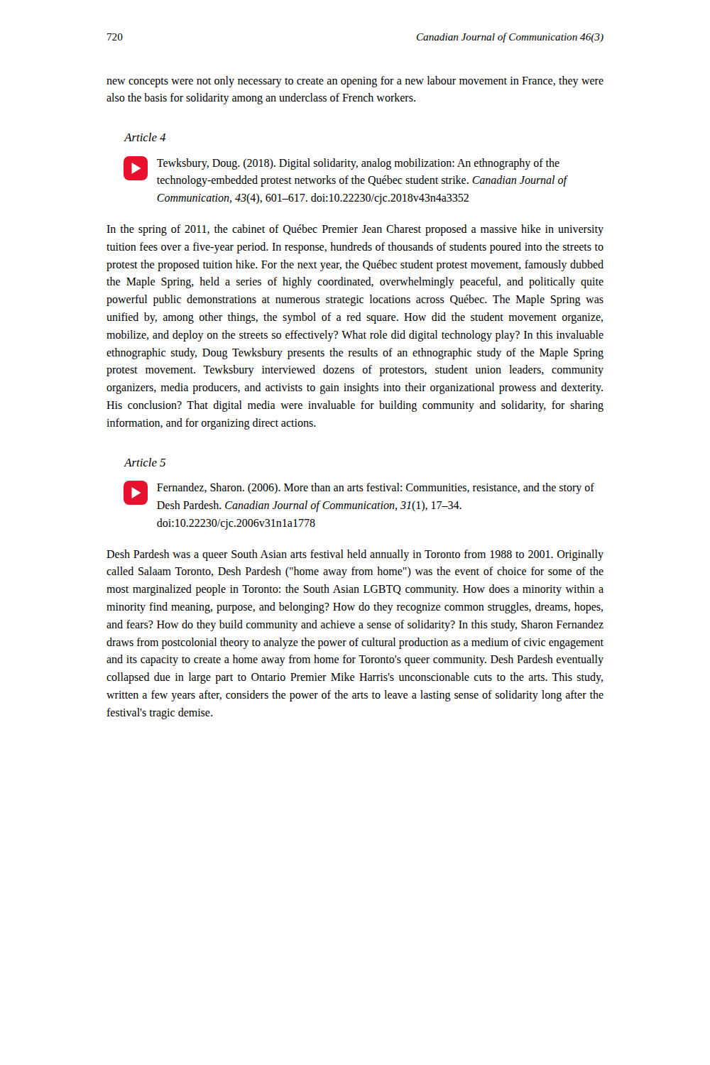720 Canadian Journal of Communication 46(3)
new concepts were not only necessary to create an opening for a new labour movement in France, they were also the basis for solidarity among an underclass of French workers.
Article 4
Tewksbury, Doug. (2018). Digital solidarity, analog mobilization: An ethnography of the technology-embedded protest networks of the Québec student strike. Canadian Journal of Communication, 43(4), 601–617. doi:10.22230/cjc.2018v43n4a3352
In the spring of 2011, the cabinet of Québec Premier Jean Charest proposed a massive hike in university tuition fees over a five-year period. In response, hundreds of thousands of students poured into the streets to protest the proposed tuition hike. For the next year, the Québec student protest movement, famously dubbed the Maple Spring, held a series of highly coordinated, overwhelmingly peaceful, and politically quite powerful public demonstrations at numerous strategic locations across Québec. The Maple Spring was unified by, among other things, the symbol of a red square. How did the student movement organize, mobilize, and deploy on the streets so effectively? What role did digital technology play? In this invaluable ethnographic study, Doug Tewksbury presents the results of an ethnographic study of the Maple Spring protest movement. Tewksbury interviewed dozens of protestors, student union leaders, community organizers, media producers, and activists to gain insights into their organizational prowess and dexterity. His conclusion? That digital media were invaluable for building community and solidarity, for sharing information, and for organizing direct actions.
Article 5
Fernandez, Sharon. (2006). More than an arts festival: Communities, resistance, and the story of Desh Pardesh. Canadian Journal of Communication, 31(1), 17–34. doi:10.22230/cjc.2006v31n1a1778
Desh Pardesh was a queer South Asian arts festival held annually in Toronto from 1988 to 2001. Originally called Salaam Toronto, Desh Pardesh ("home away from home") was the event of choice for some of the most marginalized people in Toronto: the South Asian LGBTQ community. How does a minority within a minority find meaning, purpose, and belonging? How do they recognize common struggles, dreams, hopes, and fears? How do they build community and achieve a sense of solidarity? In this study, Sharon Fernandez draws from postcolonial theory to analyze the power of cultural production as a medium of civic engagement and its capacity to create a home away from home for Toronto's queer community. Desh Pardesh eventually collapsed due in large part to Ontario Premier Mike Harris's unconscionable cuts to the arts. This study, written a few years after, considers the power of the arts to leave a lasting sense of solidarity long after the festival's tragic demise.